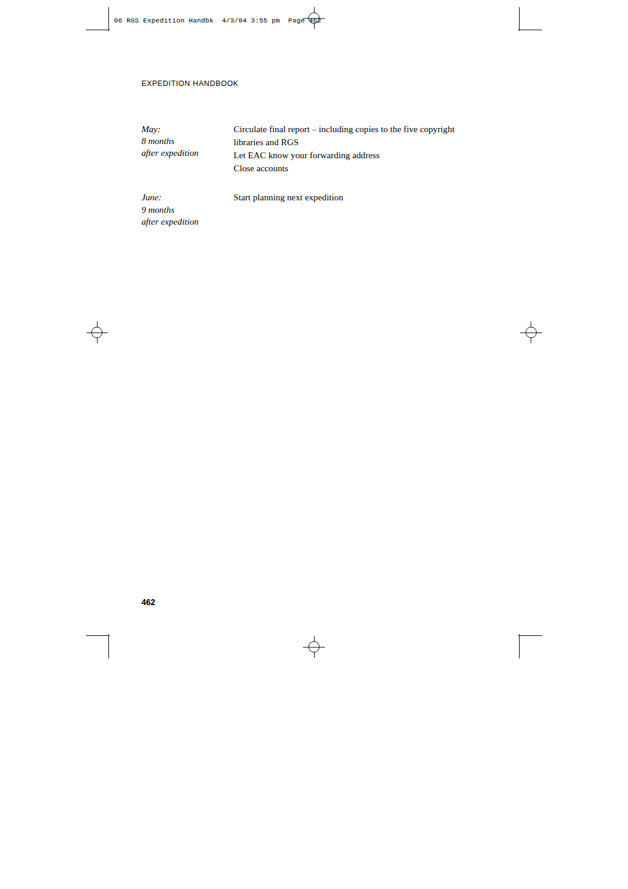06 RGS Expedition Handbk 4/3/04 3:55 pm Page 462
EXPEDITION HANDBOOK
| May: 8 months after expedition | Circulate final report – including copies to the five copyright libraries and RGS Let EAC know your forwarding address Close accounts |
| June: 9 months after expedition | Start planning next expedition |
462